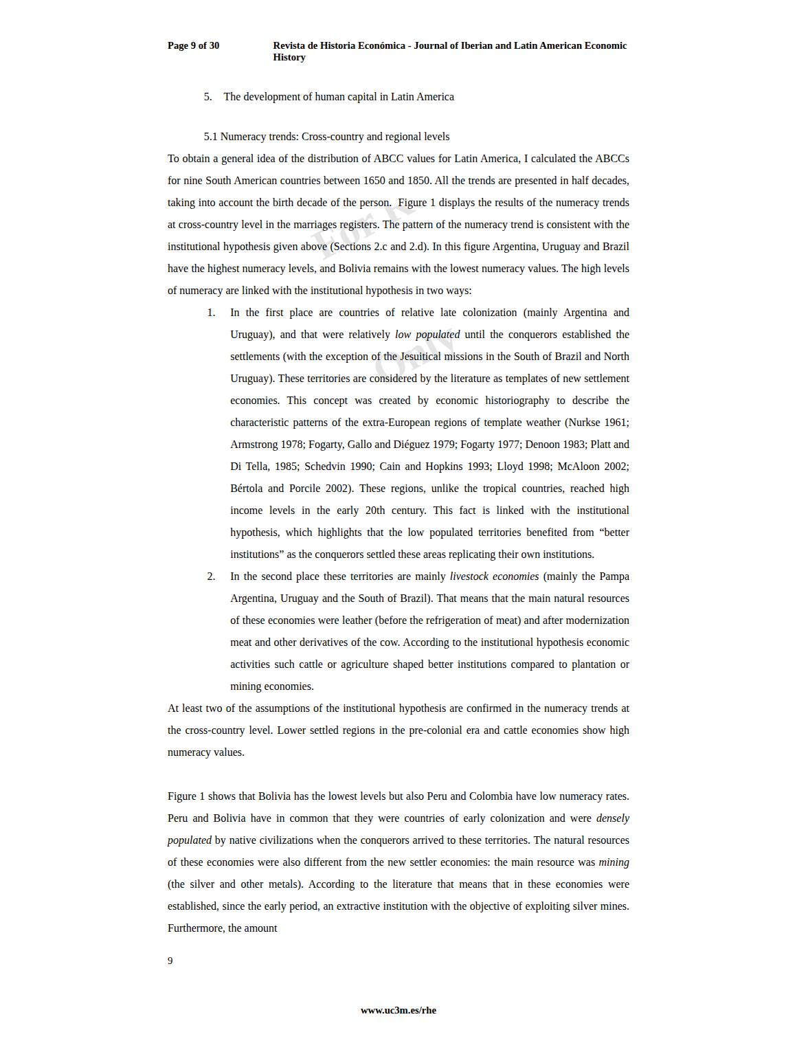Page 9 of 30
Revista de Historia Económica - Journal of Iberian and Latin American Economic History
5. The development of human capital in Latin America
5.1 Numeracy trends: Cross-country and regional levels
To obtain a general idea of the distribution of ABCC values for Latin America, I calculated the ABCCs for nine South American countries between 1650 and 1850. All the trends are presented in half decades, taking into account the birth decade of the person. Figure 1 displays the results of the numeracy trends at cross-country level in the marriages registers. The pattern of the numeracy trend is consistent with the institutional hypothesis given above (Sections 2.c and 2.d). In this figure Argentina, Uruguay and Brazil have the highest numeracy levels, and Bolivia remains with the lowest numeracy values. The high levels of numeracy are linked with the institutional hypothesis in two ways:
In the first place are countries of relative late colonization (mainly Argentina and Uruguay), and that were relatively low populated until the conquerors established the settlements (with the exception of the Jesuitical missions in the South of Brazil and North Uruguay). These territories are considered by the literature as templates of new settlement economies. This concept was created by economic historiography to describe the characteristic patterns of the extra-European regions of template weather (Nurkse 1961; Armstrong 1978; Fogarty, Gallo and Diéguez 1979; Fogarty 1977; Denoon 1983; Platt and Di Tella, 1985; Schedvin 1990; Cain and Hopkins 1993; Lloyd 1998; McAloon 2002; Bértola and Porcile 2002). These regions, unlike the tropical countries, reached high income levels in the early 20th century. This fact is linked with the institutional hypothesis, which highlights that the low populated territories benefited from “better institutions” as the conquerors settled these areas replicating their own institutions.
In the second place these territories are mainly livestock economies (mainly the Pampa Argentina, Uruguay and the South of Brazil). That means that the main natural resources of these economies were leather (before the refrigeration of meat) and after modernization meat and other derivatives of the cow. According to the institutional hypothesis economic activities such cattle or agriculture shaped better institutions compared to plantation or mining economies.
At least two of the assumptions of the institutional hypothesis are confirmed in the numeracy trends at the cross-country level. Lower settled regions in the pre-colonial era and cattle economies show high numeracy values.
Figure 1 shows that Bolivia has the lowest levels but also Peru and Colombia have low numeracy rates. Peru and Bolivia have in common that they were countries of early colonization and were densely populated by native civilizations when the conquerors arrived to these territories. The natural resources of these economies were also different from the new settler economies: the main resource was mining (the silver and other metals). According to the literature that means that in these economies were established, since the early period, an extractive institution with the objective of exploiting silver mines. Furthermore, the amount
For Review Only
9
www.uc3m.es/rhe